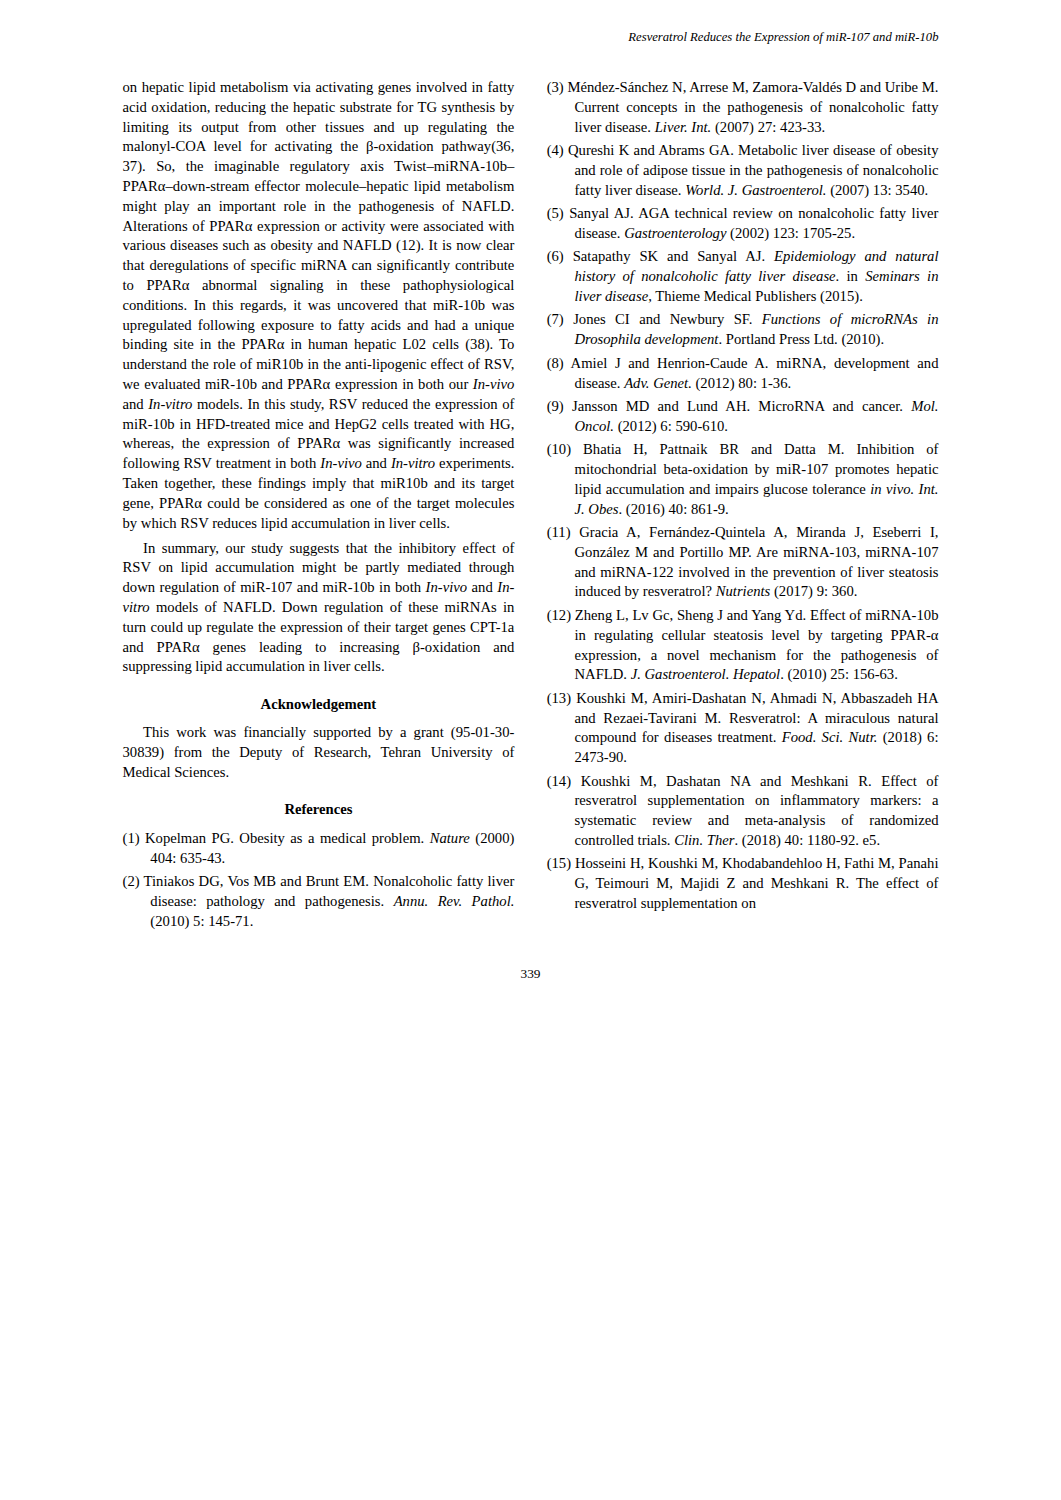Resveratrol Reduces the Expression of miR-107 and miR-10b
on hepatic lipid metabolism via activating genes involved in fatty acid oxidation, reducing the hepatic substrate for TG synthesis by limiting its output from other tissues and up regulating the malonyl-COA level for activating the β-oxidation pathway(36, 37). So, the imaginable regulatory axis Twist–miRNA-10b–PPARα–down-stream effector molecule–hepatic lipid metabolism might play an important role in the pathogenesis of NAFLD. Alterations of PPARα expression or activity were associated with various diseases such as obesity and NAFLD (12). It is now clear that deregulations of specific miRNA can significantly contribute to PPARα abnormal signaling in these pathophysiological conditions. In this regards, it was uncovered that miR-10b was upregulated following exposure to fatty acids and had a unique binding site in the PPARα in human hepatic L02 cells (38). To understand the role of miR10b in the anti-lipogenic effect of RSV, we evaluated miR-10b and PPARα expression in both our In-vivo and In-vitro models. In this study, RSV reduced the expression of miR-10b in HFD-treated mice and HepG2 cells treated with HG, whereas, the expression of PPARα was significantly increased following RSV treatment in both In-vivo and In-vitro experiments. Taken together, these findings imply that miR10b and its target gene, PPARα could be considered as one of the target molecules by which RSV reduces lipid accumulation in liver cells.
In summary, our study suggests that the inhibitory effect of RSV on lipid accumulation might be partly mediated through down regulation of miR-107 and miR-10b in both In-vivo and In-vitro models of NAFLD. Down regulation of these miRNAs in turn could up regulate the expression of their target genes CPT-1a and PPARα genes leading to increasing β-oxidation and suppressing lipid accumulation in liver cells.
Acknowledgement
This work was financially supported by a grant (95-01-30-30839) from the Deputy of Research, Tehran University of Medical Sciences.
References
Kopelman PG. Obesity as a medical problem. Nature (2000) 404: 635-43.
Tiniakos DG, Vos MB and Brunt EM. Nonalcoholic fatty liver disease: pathology and pathogenesis. Annu. Rev. Pathol. (2010) 5: 145-71.
Méndez-Sánchez N, Arrese M, Zamora-Valdés D and Uribe M. Current concepts in the pathogenesis of nonalcoholic fatty liver disease. Liver. Int. (2007) 27: 423-33.
Qureshi K and Abrams GA. Metabolic liver disease of obesity and role of adipose tissue in the pathogenesis of nonalcoholic fatty liver disease. World. J. Gastroenterol. (2007) 13: 3540.
Sanyal AJ. AGA technical review on nonalcoholic fatty liver disease. Gastroenterology (2002) 123: 1705-25.
Satapathy SK and Sanyal AJ. Epidemiology and natural history of nonalcoholic fatty liver disease. in Seminars in liver disease, Thieme Medical Publishers (2015).
Jones CI and Newbury SF. Functions of microRNAs in Drosophila development. Portland Press Ltd. (2010).
Amiel J and Henrion-Caude A. miRNA, development and disease. Adv. Genet. (2012) 80: 1-36.
Jansson MD and Lund AH. MicroRNA and cancer. Mol. Oncol. (2012) 6: 590-610.
Bhatia H, Pattnaik BR and Datta M. Inhibition of mitochondrial beta-oxidation by miR-107 promotes hepatic lipid accumulation and impairs glucose tolerance in vivo. Int. J. Obes. (2016) 40: 861-9.
Gracia A, Fernández-Quintela A, Miranda J, Eseberri I, González M and Portillo MP. Are miRNA-103, miRNA-107 and miRNA-122 involved in the prevention of liver steatosis induced by resveratrol? Nutrients (2017) 9: 360.
Zheng L, Lv Gc, Sheng J and Yang Yd. Effect of miRNA-10b in regulating cellular steatosis level by targeting PPAR-α expression, a novel mechanism for the pathogenesis of NAFLD. J. Gastroenterol. Hepatol. (2010) 25: 156-63.
Koushki M, Amiri-Dashatan N, Ahmadi N, Abbaszadeh HA and Rezaei-Tavirani M. Resveratrol: A miraculous natural compound for diseases treatment. Food. Sci. Nutr. (2018) 6: 2473-90.
Koushki M, Dashatan NA and Meshkani R. Effect of resveratrol supplementation on inflammatory markers: a systematic review and meta-analysis of randomized controlled trials. Clin. Ther. (2018) 40: 1180-92. e5.
Hosseini H, Koushki M, Khodabandehloo H, Fathi M, Panahi G, Teimouri M, Majidi Z and Meshkani R. The effect of resveratrol supplementation on
339